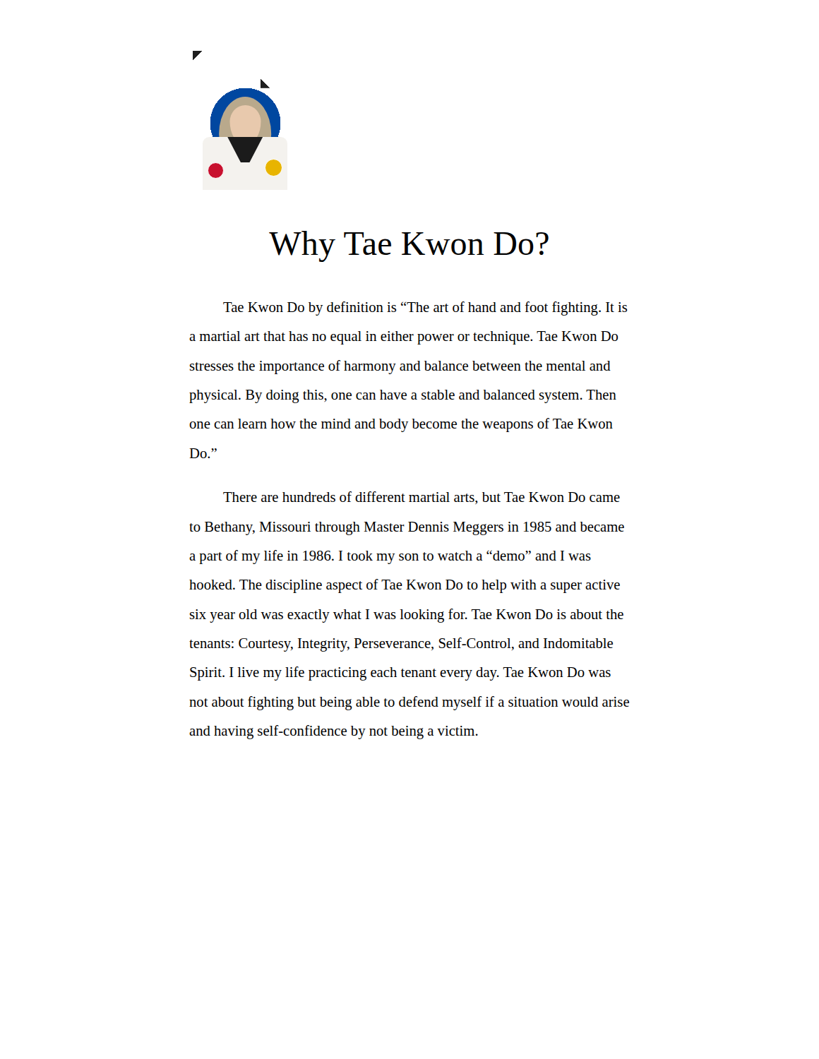Why Tae Kwon Do?
Tae Kwon Do by definition is “The art of hand and foot fighting. It is a martial art that has no equal in either power or technique. Tae Kwon Do stresses the importance of harmony and balance between the mental and physical. By doing this, one can have a stable and balanced system. Then one can learn how the mind and body become the weapons of Tae Kwon Do.”
There are hundreds of different martial arts, but Tae Kwon Do came to Bethany, Missouri through Master Dennis Meggers in 1985 and became a part of my life in 1986. I took my son to watch a “demo” and I was hooked. The discipline aspect of Tae Kwon Do to help with a super active six year old was exactly what I was looking for. Tae Kwon Do is about the tenants: Courtesy, Integrity, Perseverance, Self-Control, and Indomitable Spirit. I live my life practicing each tenant every day. Tae Kwon Do was not about fighting but being able to defend myself if a situation would arise and having self-confidence by not being a victim.